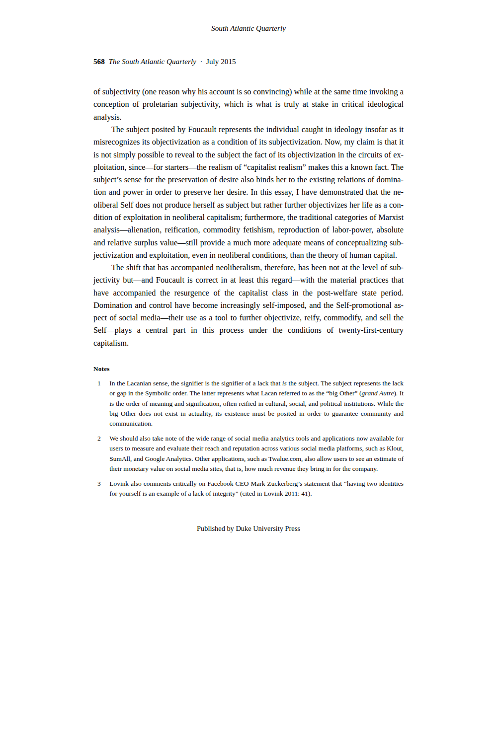South Atlantic Quarterly
568 The South Atlantic Quarterly · July 2015
of subjectivity (one reason why his account is so convincing) while at the same time invoking a conception of proletarian subjectivity, which is what is truly at stake in critical ideological analysis.
The subject posited by Foucault represents the individual caught in ideology insofar as it misrecognizes its objectivization as a condition of its subjectivization. Now, my claim is that it is not simply possible to reveal to the subject the fact of its objectivization in the circuits of exploitation, since—for starters—the realism of “capitalist realism” makes this a known fact. The subject’s sense for the preservation of desire also binds her to the existing relations of domination and power in order to preserve her desire. In this essay, I have demonstrated that the neoliberal Self does not produce herself as subject but rather further objectivizes her life as a condition of exploitation in neoliberal capitalism; furthermore, the traditional categories of Marxist analysis—alienation, reification, commodity fetishism, reproduction of labor-power, absolute and relative surplus value—still provide a much more adequate means of conceptualizing subjectivization and exploitation, even in neoliberal conditions, than the theory of human capital.
The shift that has accompanied neoliberalism, therefore, has been not at the level of subjectivity but—and Foucault is correct in at least this regard—with the material practices that have accompanied the resurgence of the capitalist class in the post-welfare state period. Domination and control have become increasingly self-imposed, and the Self-promotional aspect of social media—their use as a tool to further objectivize, reify, commodify, and sell the Self—plays a central part in this process under the conditions of twenty-first-century capitalism.
Notes
1 In the Lacanian sense, the signifier is the signifier of a lack that is the subject. The subject represents the lack or gap in the Symbolic order. The latter represents what Lacan referred to as the “big Other” (grand Autre). It is the order of meaning and signification, often reified in cultural, social, and political institutions. While the big Other does not exist in actuality, its existence must be posited in order to guarantee community and communication.
2 We should also take note of the wide range of social media analytics tools and applications now available for users to measure and evaluate their reach and reputation across various social media platforms, such as Klout, SumAll, and Google Analytics. Other applications, such as Twalue.com, also allow users to see an estimate of their monetary value on social media sites, that is, how much revenue they bring in for the company.
3 Lovink also comments critically on Facebook CEO Mark Zuckerberg’s statement that “having two identities for yourself is an example of a lack of integrity” (cited in Lovink 2011: 41).
Published by Duke University Press